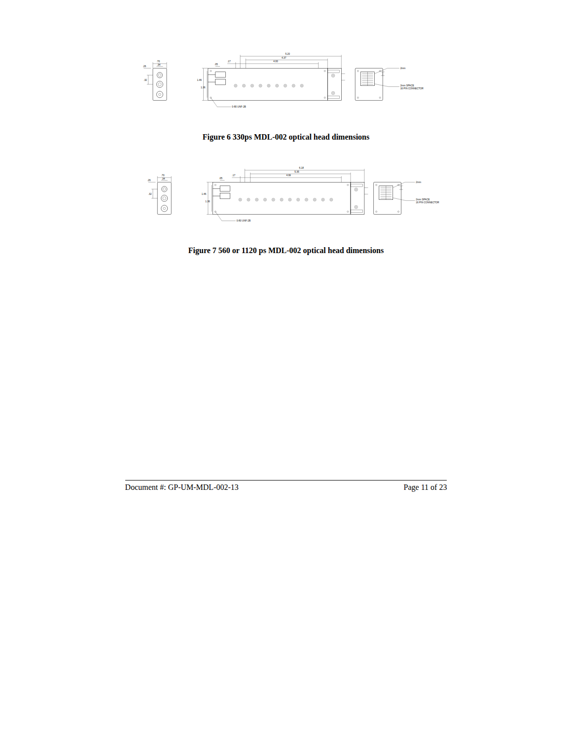.70 .34 .26 .32 5.20 4.37 4.00 .17 .05 1.46 1.36 0-80 UNF-2B 2mm 2mm SPACE 16 PIN CONNECTOR
Figure 6 330ps MDL-002 optical head dimensions
.70 .34 .26 .32 6.18 5.35 4.99 .17 .05 1.46 1.36 0-80 UNF-2B 2mm 2mm SPACE 16 PIN CONNECTOR
Figure 7 560 or 1120 ps MDL-002 optical head dimensions
Document #: GP-UM-MDL-002-13
Page 11 of 23